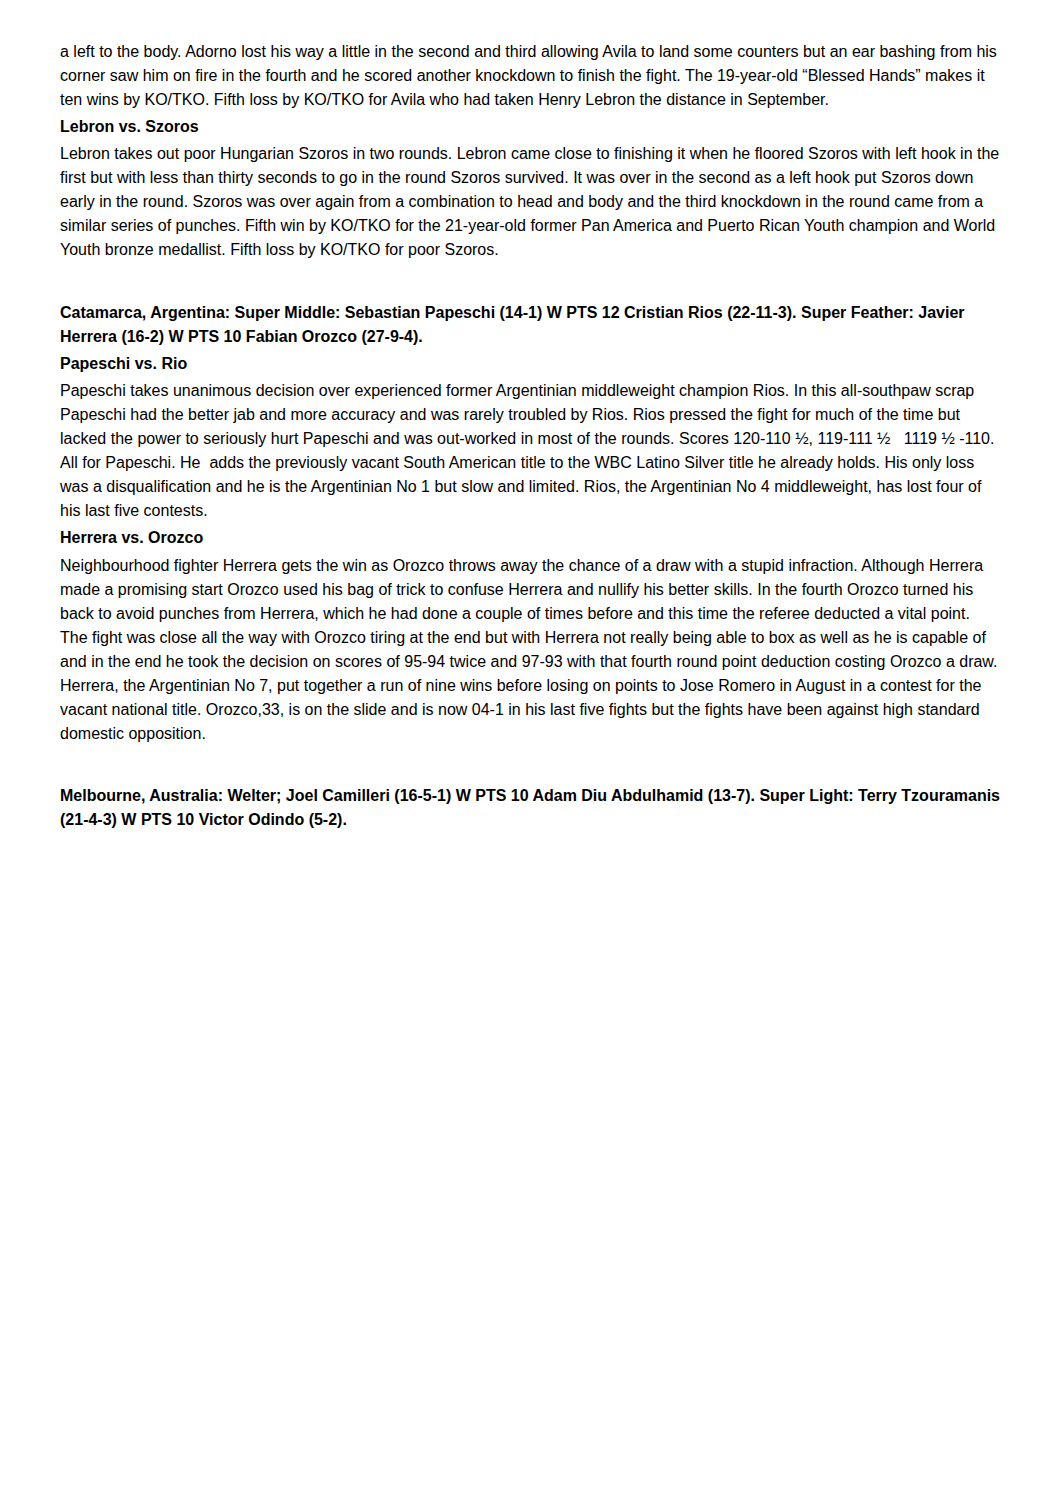a left to the body. Adorno lost his way a little in the second and third allowing Avila to land some counters but an ear bashing from his corner saw him on fire in the fourth and he scored another knockdown to finish the fight. The 19-year-old “Blessed Hands” makes it ten wins by KO/TKO. Fifth loss by KO/TKO for Avila who had taken Henry Lebron the distance in September.
Lebron vs. Szoros
Lebron takes out poor Hungarian Szoros in two rounds. Lebron came close to finishing it when he floored Szoros with left hook in the first but with less than thirty seconds to go in the round Szoros survived. It was over in the second as a left hook put Szoros down early in the round. Szoros was over again from a combination to head and body and the third knockdown in the round came from a similar series of punches. Fifth win by KO/TKO for the 21-year-old former Pan America and Puerto Rican Youth champion and World Youth bronze medallist. Fifth loss by KO/TKO for poor Szoros.
Catamarca, Argentina: Super Middle: Sebastian Papeschi (14-1) W PTS 12 Cristian Rios (22-11-3). Super Feather: Javier Herrera (16-2) W PTS 10 Fabian Orozco (27-9-4).
Papeschi vs. Rio
Papeschi takes unanimous decision over experienced former Argentinian middleweight champion Rios. In this all-southpaw scrap Papeschi had the better jab and more accuracy and was rarely troubled by Rios. Rios pressed the fight for much of the time but lacked the power to seriously hurt Papeschi and was out-worked in most of the rounds. Scores 120-110 ½, 119-111 ½ 1119 ½ -110. All for Papeschi. He adds the previously vacant South American title to the WBC Latino Silver title he already holds. His only loss was a disqualification and he is the Argentinian No 1 but slow and limited. Rios, the Argentinian No 4 middleweight, has lost four of his last five contests.
Herrera vs. Orozco
Neighbourhood fighter Herrera gets the win as Orozco throws away the chance of a draw with a stupid infraction. Although Herrera made a promising start Orozco used his bag of trick to confuse Herrera and nullify his better skills. In the fourth Orozco turned his back to avoid punches from Herrera, which he had done a couple of times before and this time the referee deducted a vital point. The fight was close all the way with Orozco tiring at the end but with Herrera not really being able to box as well as he is capable of and in the end he took the decision on scores of 95-94 twice and 97-93 with that fourth round point deduction costing Orozco a draw. Herrera, the Argentinian No 7, put together a run of nine wins before losing on points to Jose Romero in August in a contest for the vacant national title. Orozco,33, is on the slide and is now 04-1 in his last five fights but the fights have been against high standard domestic opposition.
Melbourne, Australia: Welter; Joel Camilleri (16-5-1) W PTS 10 Adam Diu Abdulhamid (13-7). Super Light: Terry Tzouramanis (21-4-3) W PTS 10 Victor Odindo (5-2).